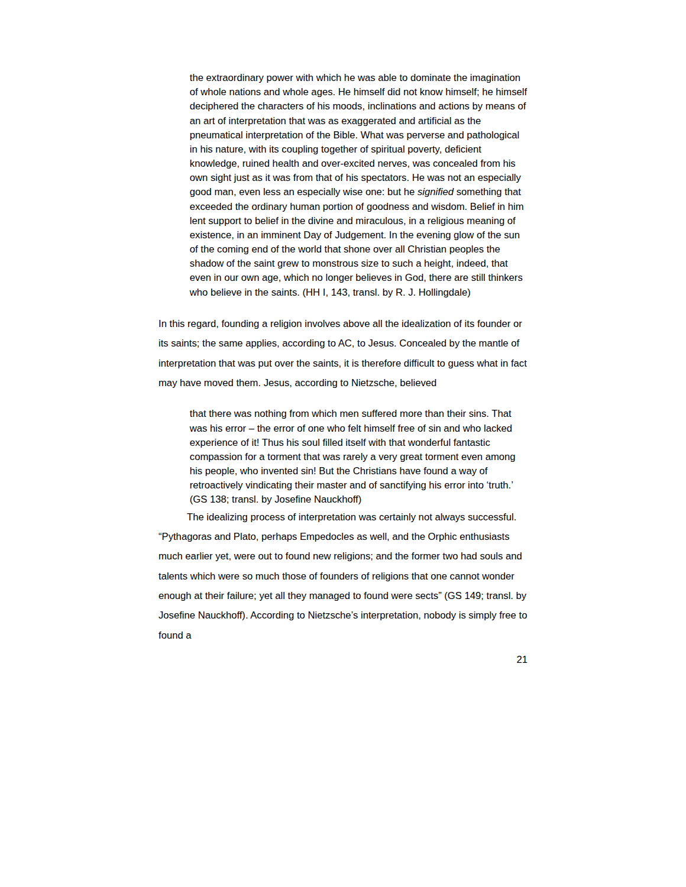the extraordinary power with which he was able to dominate the imagination of whole nations and whole ages. He himself did not know himself; he himself deciphered the characters of his moods, inclinations and actions by means of an art of interpretation that was as exaggerated and artificial as the pneumatical interpretation of the Bible. What was perverse and pathological in his nature, with its coupling together of spiritual poverty, deficient knowledge, ruined health and over-excited nerves, was concealed from his own sight just as it was from that of his spectators. He was not an especially good man, even less an especially wise one: but he signified something that exceeded the ordinary human portion of goodness and wisdom. Belief in him lent support to belief in the divine and miraculous, in a religious meaning of existence, in an imminent Day of Judgement. In the evening glow of the sun of the coming end of the world that shone over all Christian peoples the shadow of the saint grew to monstrous size to such a height, indeed, that even in our own age, which no longer believes in God, there are still thinkers who believe in the saints. (HH I, 143, transl. by R. J. Hollingdale)
In this regard, founding a religion involves above all the idealization of its founder or its saints; the same applies, according to AC, to Jesus. Concealed by the mantle of interpretation that was put over the saints, it is therefore difficult to guess what in fact may have moved them. Jesus, according to Nietzsche, believed
that there was nothing from which men suffered more than their sins. That was his error – the error of one who felt himself free of sin and who lacked experience of it! Thus his soul filled itself with that wonderful fantastic compassion for a torment that was rarely a very great torment even among his people, who invented sin! But the Christians have found a way of retroactively vindicating their master and of sanctifying his error into ‘truth.’ (GS 138; transl. by Josefine Nauckhoff)
The idealizing process of interpretation was certainly not always successful. “Pythagoras and Plato, perhaps Empedocles as well, and the Orphic enthusiasts much earlier yet, were out to found new religions; and the former two had souls and talents which were so much those of founders of religions that one cannot wonder enough at their failure; yet all they managed to found were sects” (GS 149; transl. by Josefine Nauckhoff). According to Nietzsche’s interpretation, nobody is simply free to found a
21